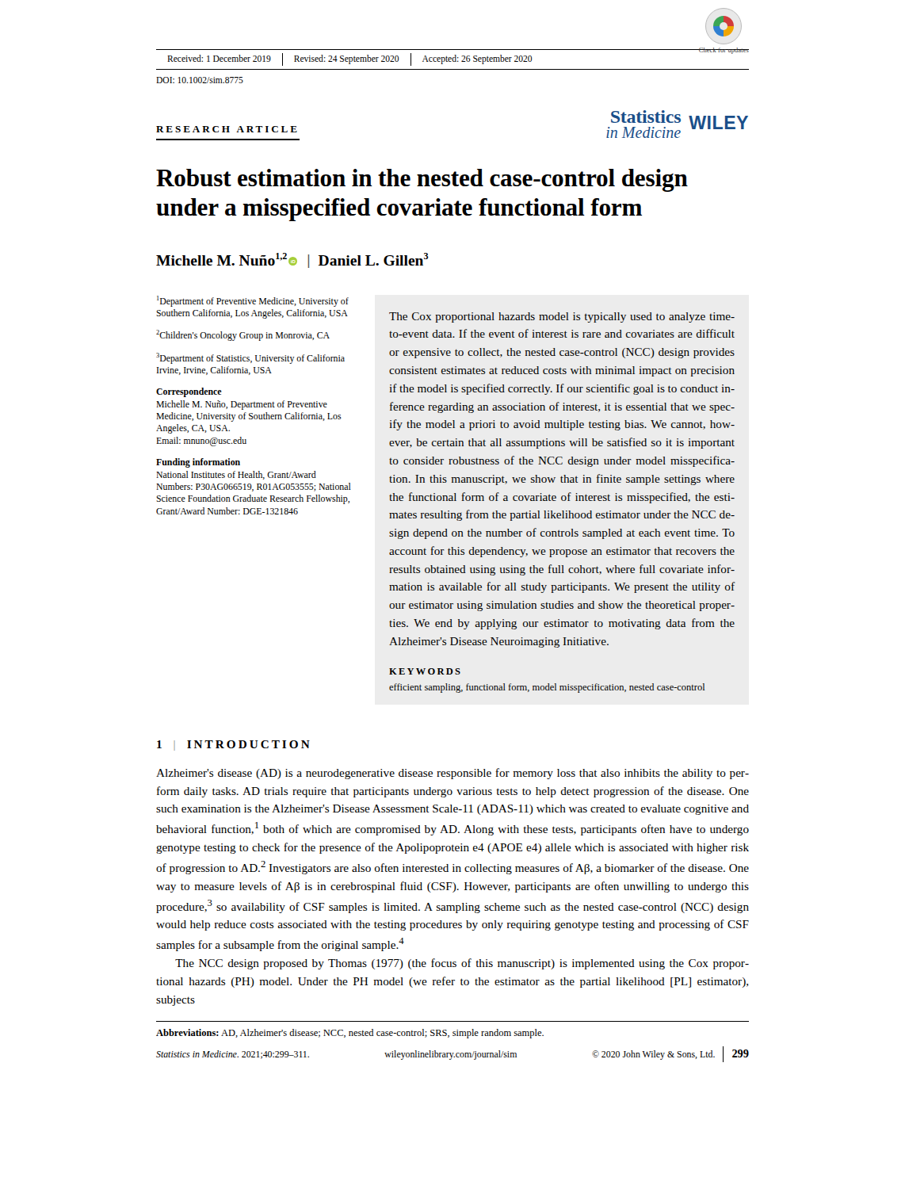Check for updates
Received: 1 December 2019 Revised: 24 September 2020 Accepted: 26 September 2020
DOI: 10.1002/sim.8775
RESEARCH ARTICLE
Statistics in Medicine
WILEY
Robust estimation in the nested case-control design under a misspecified covariate functional form
Michelle M. Nuño1,2 |Daniel L. Gillen3
1Department of Preventive Medicine, University of Southern California, Los Angeles, California, USA
2Children's Oncology Group in Monrovia, CA
3Department of Statistics, University of California Irvine, Irvine, California, USA
Correspondence
Michelle M. Nuño, Department of Preventive Medicine, University of Southern California, Los Angeles, CA, USA.
Email: mnuno@usc.edu
Funding information
National Institutes of Health, Grant/Award Numbers: P30AG066519, R01AG053555; National Science Foundation Graduate Research Fellowship, Grant/Award Number: DGE-1321846
The Cox proportional hazards model is typically used to analyze time-to-event data. If the event of interest is rare and covariates are difficult or expensive to collect, the nested case-control (NCC) design provides consistent estimates at reduced costs with minimal impact on precision if the model is specified correctly. If our scientific goal is to conduct inference regarding an association of interest, it is essential that we specify the model a priori to avoid multiple testing bias. We cannot, however, be certain that all assumptions will be satisfied so it is important to consider robustness of the NCC design under model misspecification. In this manuscript, we show that in finite sample settings where the functional form of a covariate of interest is misspecified, the estimates resulting from the partial likelihood estimator under the NCC design depend on the number of controls sampled at each event time. To account for this dependency, we propose an estimator that recovers the results obtained using using the full cohort, where full covariate information is available for all study participants. We present the utility of our estimator using simulation studies and show the theoretical properties. We end by applying our estimator to motivating data from the Alzheimer's Disease Neuroimaging Initiative.
KEYWORDS efficient sampling, functional form, model misspecification, nested case-control
1|INTRODUCTION
Alzheimer's disease (AD) is a neurodegenerative disease responsible for memory loss that also inhibits the ability to perform daily tasks. AD trials require that participants undergo various tests to help detect progression of the disease. One such examination is the Alzheimer's Disease Assessment Scale-11 (ADAS-11) which was created to evaluate cognitive and behavioral function,1 both of which are compromised by AD. Along with these tests, participants often have to undergo genotype testing to check for the presence of the Apolipoprotein e4 (APOE e4) allele which is associated with higher risk of progression to AD.2 Investigators are also often interested in collecting measures of Aβ, a biomarker of the disease. One way to measure levels of Aβ is in cerebrospinal fluid (CSF). However, participants are often unwilling to undergo this procedure,3 so availability of CSF samples is limited. A sampling scheme such as the nested case-control (NCC) design would help reduce costs associated with the testing procedures by only requiring genotype testing and processing of CSF samples for a subsample from the original sample.4
The NCC design proposed by Thomas (1977) (the focus of this manuscript) is implemented using the Cox proportional hazards (PH) model. Under the PH model (we refer to the estimator as the partial likelihood [PL] estimator), subjects
Abbreviations: AD, Alzheimer's disease; NCC, nested case-control; SRS, simple random sample.
Statistics in Medicine. 2021;40:299–311.
wileyonlinelibrary.com/journal/sim
© 2020 John Wiley & Sons, Ltd.
299